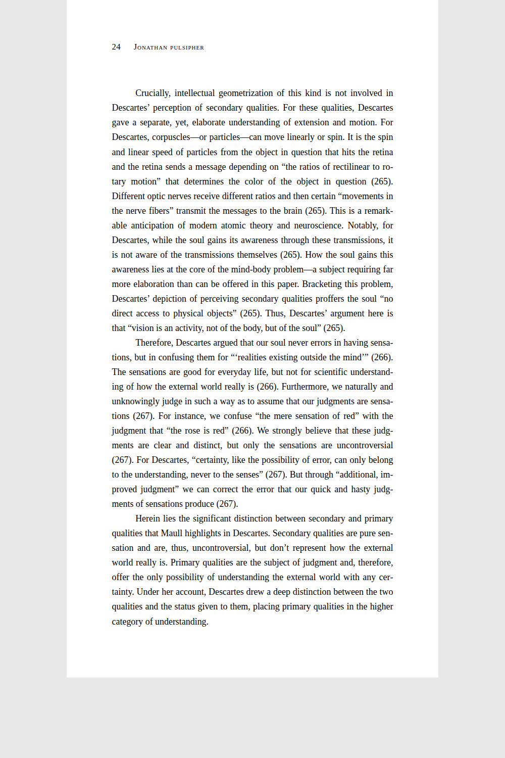24 Jonathan Pulsipher
Crucially, intellectual geometrization of this kind is not involved in Descartes’ perception of secondary qualities. For these qualities, Descartes gave a separate, yet, elaborate understanding of extension and motion. For Descartes, corpuscles—or particles—can move linearly or spin. It is the spin and linear speed of particles from the object in question that hits the retina and the retina sends a message depending on “the ratios of rectilinear to rotary motion” that determines the color of the object in question (265). Different optic nerves receive different ratios and then certain “movements in the nerve fibers” transmit the messages to the brain (265). This is a remarkable anticipation of modern atomic theory and neuroscience. Notably, for Descartes, while the soul gains its awareness through these transmissions, it is not aware of the transmissions themselves (265). How the soul gains this awareness lies at the core of the mind-body problem—a subject requiring far more elaboration than can be offered in this paper. Bracketing this problem, Descartes’ depiction of perceiving secondary qualities proffers the soul “no direct access to physical objects” (265). Thus, Descartes’ argument here is that “vision is an activity, not of the body, but of the soul” (265).
Therefore, Descartes argued that our soul never errors in having sensations, but in confusing them for “‘realities existing outside the mind’” (266). The sensations are good for everyday life, but not for scientific understanding of how the external world really is (266). Furthermore, we naturally and unknowingly judge in such a way as to assume that our judgments are sensations (267). For instance, we confuse “the mere sensation of red” with the judgment that “the rose is red” (266). We strongly believe that these judgments are clear and distinct, but only the sensations are uncontroversial (267). For Descartes, “certainty, like the possibility of error, can only belong to the understanding, never to the senses” (267). But through “additional, improved judgment” we can correct the error that our quick and hasty judgments of sensations produce (267).
Herein lies the significant distinction between secondary and primary qualities that Maull highlights in Descartes. Secondary qualities are pure sensation and are, thus, uncontroversial, but don’t represent how the external world really is. Primary qualities are the subject of judgment and, therefore, offer the only possibility of understanding the external world with any certainty. Under her account, Descartes drew a deep distinction between the two qualities and the status given to them, placing primary qualities in the higher category of understanding.